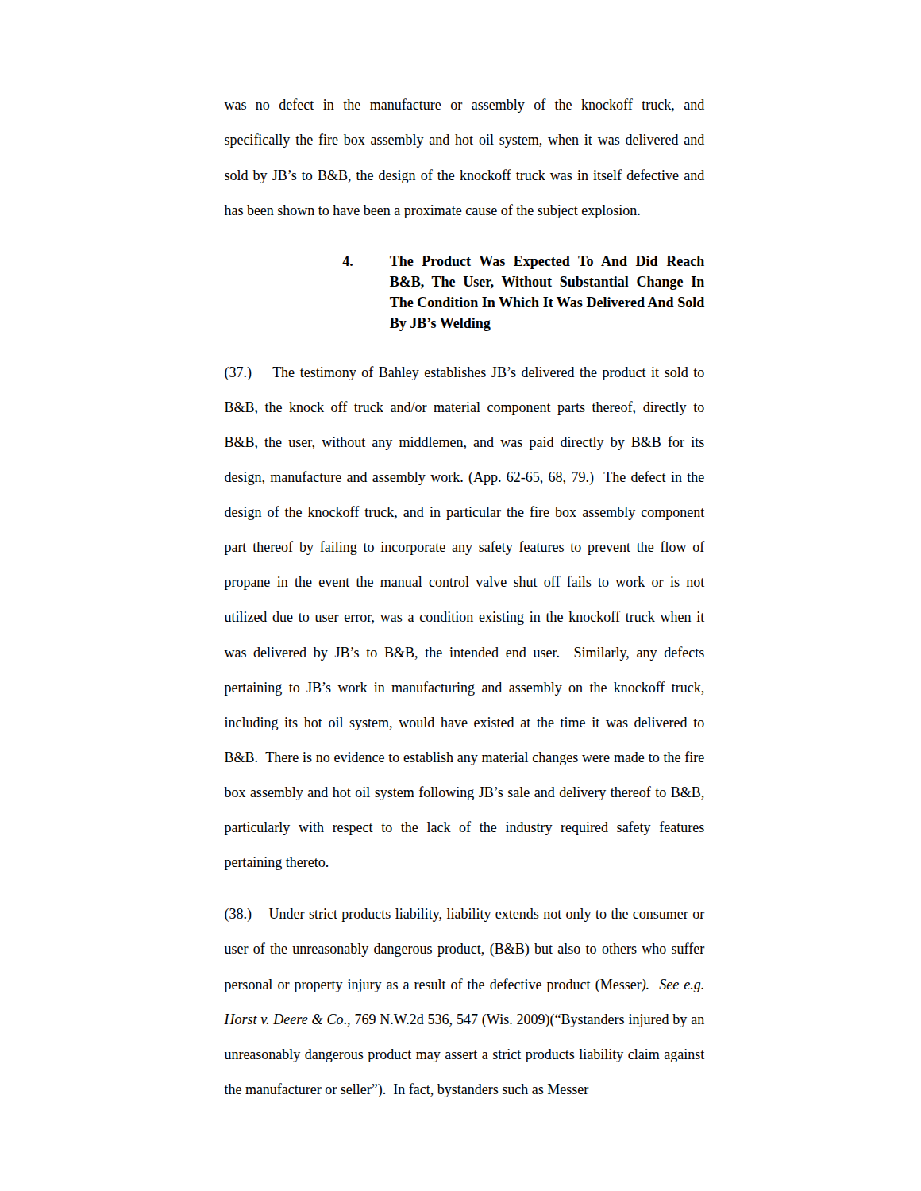was no defect in the manufacture or assembly of the knockoff truck, and specifically the fire box assembly and hot oil system, when it was delivered and sold by JB’s to B&B, the design of the knockoff truck was in itself defective and has been shown to have been a proximate cause of the subject explosion.
4. The Product Was Expected To And Did Reach B&B, The User, Without Substantial Change In The Condition In Which It Was Delivered And Sold By JB’s Welding
(37.) The testimony of Bahley establishes JB’s delivered the product it sold to B&B, the knock off truck and/or material component parts thereof, directly to B&B, the user, without any middlemen, and was paid directly by B&B for its design, manufacture and assembly work. (App. 62-65, 68, 79.) The defect in the design of the knockoff truck, and in particular the fire box assembly component part thereof by failing to incorporate any safety features to prevent the flow of propane in the event the manual control valve shut off fails to work or is not utilized due to user error, was a condition existing in the knockoff truck when it was delivered by JB’s to B&B, the intended end user. Similarly, any defects pertaining to JB’s work in manufacturing and assembly on the knockoff truck, including its hot oil system, would have existed at the time it was delivered to B&B. There is no evidence to establish any material changes were made to the fire box assembly and hot oil system following JB’s sale and delivery thereof to B&B, particularly with respect to the lack of the industry required safety features pertaining thereto.
(38.) Under strict products liability, liability extends not only to the consumer or user of the unreasonably dangerous product, (B&B) but also to others who suffer personal or property injury as a result of the defective product (Messer). See e.g. Horst v. Deere & Co., 769 N.W.2d 536, 547 (Wis. 2009)(“Bystanders injured by an unreasonably dangerous product may assert a strict products liability claim against the manufacturer or seller”). In fact, bystanders such as Messer